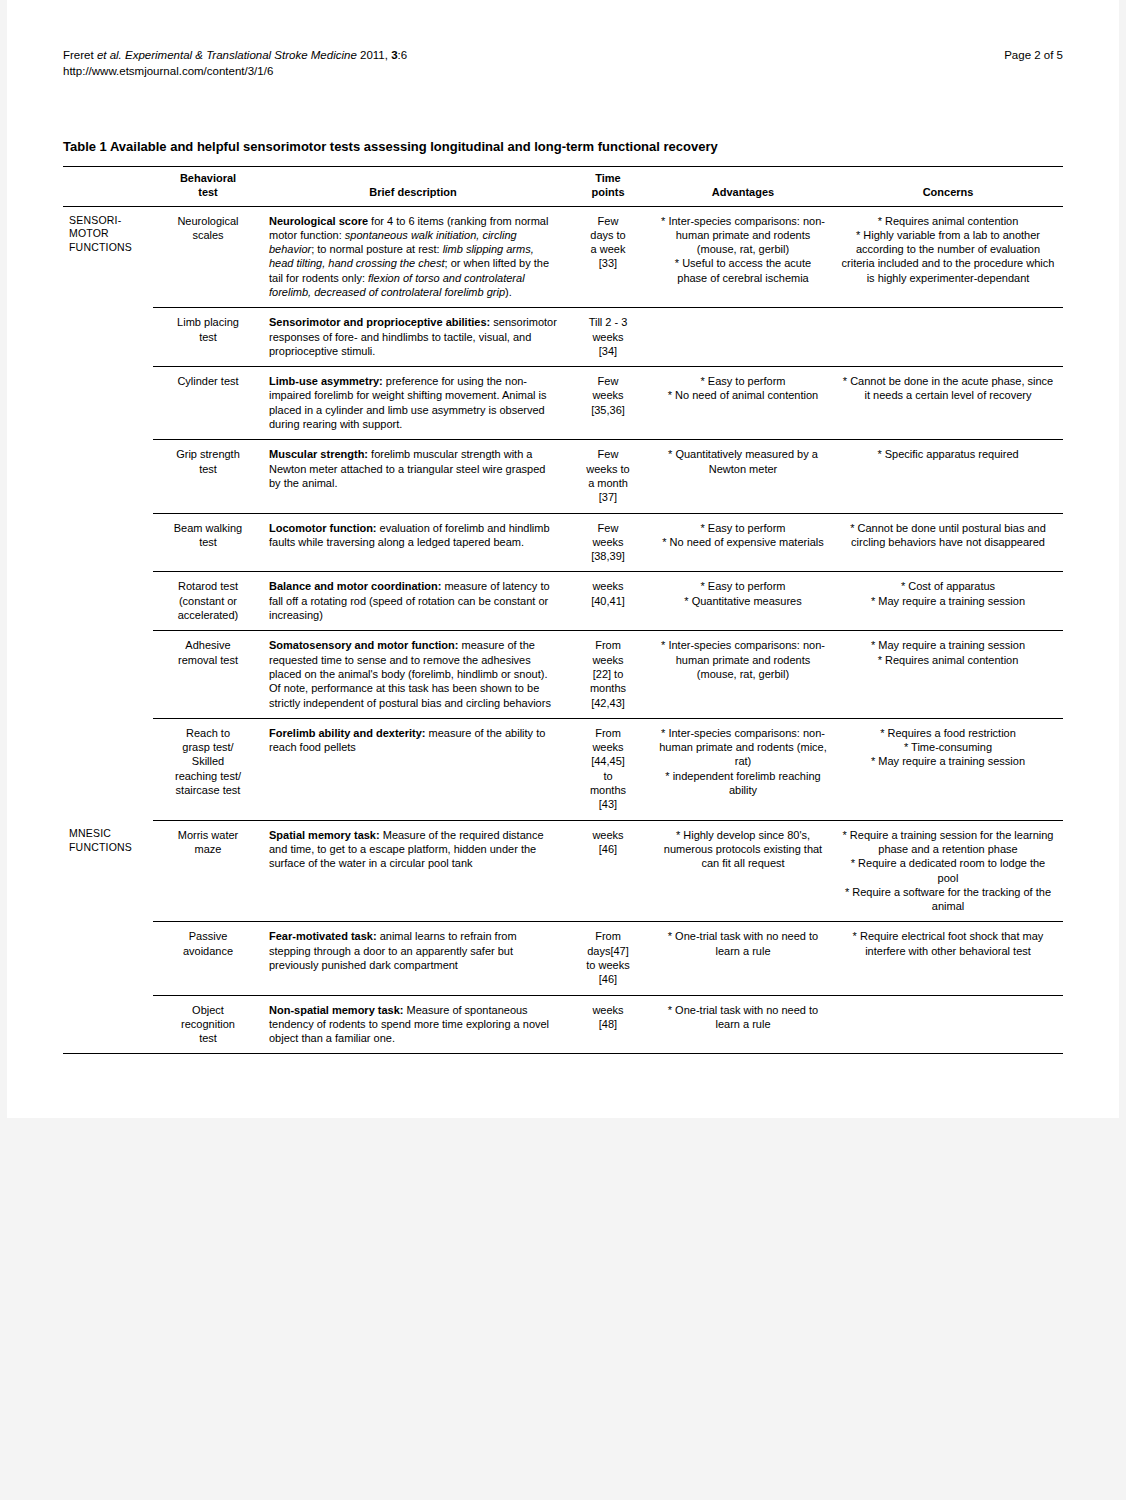Freret et al. Experimental & Translational Stroke Medicine 2011, 3:6
http://www.etsmjournal.com/content/3/1/6
Page 2 of 5
Table 1 Available and helpful sensorimotor tests assessing longitudinal and long-term functional recovery
| | Behavioral test | Brief description | Time points | Advantages | Concerns |
| --- | --- | --- | --- | --- | --- |
| SENSORI- MOTOR FUNCTIONS | Neurological scales | Neurological score for 4 to 6 items (ranking from normal motor function: spontaneous walk initiation, circling behavior ; to normal posture at rest: limb slipping arms, head tilting, hand crossing the chest ; or when lifted by the tail for rodents only: flexion of torso and controlateral forelimb, decreased of controlateral forelimb grip ). | Few days to a week [33] | * Inter-species comparisons: non-human primate and rodents (mouse, rat, gerbil) * Useful to access the acute phase of cerebral ischemia | * Requires animal contention * Highly variable from a lab to another according to the number of evaluation criteria included and to the procedure which is highly experimenter-dependant |
| Limb placing test | Sensorimotor and proprioceptive abilities: sensorimotor responses of fore- and hindlimbs to tactile, visual, and proprioceptive stimuli. | Till 2 - 3 weeks [34] | | |
| Cylinder test | Limb-use asymmetry: preference for using the non-impaired forelimb for weight shifting movement. Animal is placed in a cylinder and limb use asymmetry is observed during rearing with support. | Few weeks [35,36] | * Easy to perform * No need of animal contention | * Cannot be done in the acute phase, since it needs a certain level of recovery |
| Grip strength test | Muscular strength: forelimb muscular strength with a Newton meter attached to a triangular steel wire grasped by the animal. | Few weeks to a month [37] | * Quantitatively measured by a Newton meter | * Specific apparatus required |
| Beam walking test | Locomotor function: evaluation of forelimb and hindlimb faults while traversing along a ledged tapered beam. | Few weeks [38,39] | * Easy to perform * No need of expensive materials | * Cannot be done until postural bias and circling behaviors have not disappeared |
| Rotarod test (constant or accelerated) | Balance and motor coordination: measure of latency to fall off a rotating rod (speed of rotation can be constant or increasing) | weeks [40,41] | * Easy to perform * Quantitative measures | * Cost of apparatus * May require a training session |
| Adhesive removal test | Somatosensory and motor function: measure of the requested time to sense and to remove the adhesives placed on the animal's body (forelimb, hindlimb or snout). Of note, performance at this task has been shown to be strictly independent of postural bias and circling behaviors | From weeks [22] to months [42,43] | * Inter-species comparisons: non-human primate and rodents (mouse, rat, gerbil) | * May require a training session * Requires animal contention |
| Reach to grasp test/ Skilled reaching test/ staircase test | Forelimb ability and dexterity: measure of the ability to reach food pellets | From weeks [44,45] to months [43] | * Inter-species comparisons: non-human primate and rodents (mice, rat) * independent forelimb reaching ability | * Requires a food restriction * Time-consuming * May require a training session |
| MNESIC FUNCTIONS | Morris water maze | Spatial memory task: Measure of the required distance and time, to get to a escape platform, hidden under the surface of the water in a circular pool tank | weeks [46] | * Highly develop since 80's, numerous protocols existing that can fit all request | * Require a training session for the learning phase and a retention phase * Require a dedicated room to lodge the pool * Require a software for the tracking of the animal |
| Passive avoidance | Fear-motivated task: animal learns to refrain from stepping through a door to an apparently safer but previously punished dark compartment | From days[47] to weeks [46] | * One-trial task with no need to learn a rule | * Require electrical foot shock that may interfere with other behavioral test |
| Object recognition test | Non-spatial memory task: Measure of spontaneous tendency of rodents to spend more time exploring a novel object than a familiar one. | weeks [48] | * One-trial task with no need to learn a rule | |